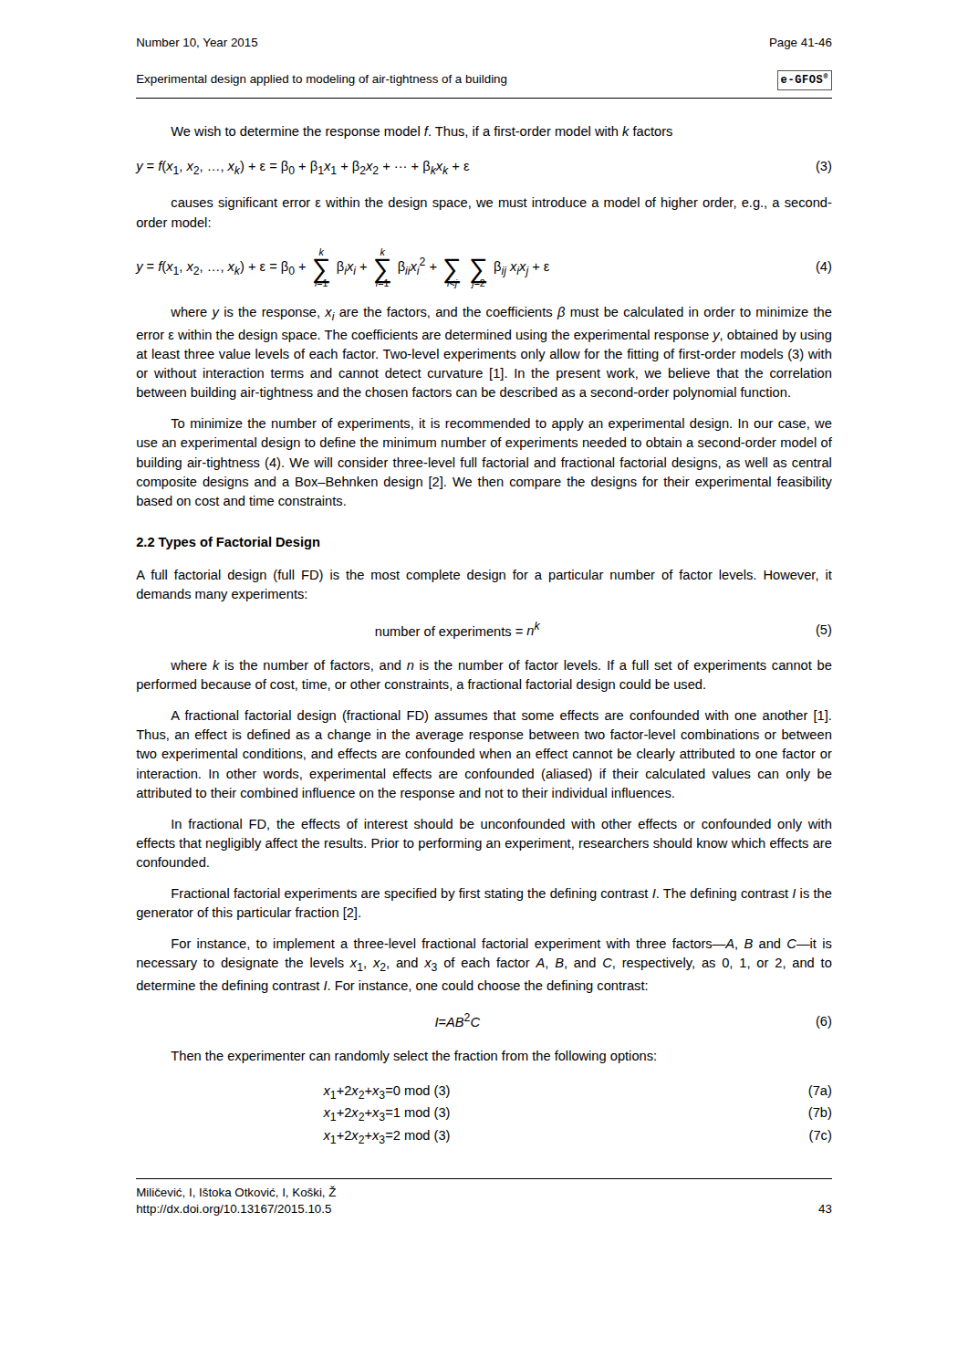Number 10, Year 2015 Page 41-46
Experimental design applied to modeling of air-tightness of a building e-GFOS®
We wish to determine the response model f. Thus, if a first-order model with k factors
y = f(x1, x2, …, xk) + ε = β0 + β1x1 + β2x2 + ··· + βkxk + ε
(3)
causes significant error ε within the design space, we must introduce a model of higher order, e.g., a second-order model:
y = f(x1, x2, …, xk) + ε = β0 + k∑i=1 βixi + k∑i=1 βiixi2 + ∑i<j ∑j=2 βij xixj + ε
(4)
where y is the response, xi are the factors, and the coefficients β must be calculated in order to minimize the error ε within the design space. The coefficients are determined using the experimental response y, obtained by using at least three value levels of each factor. Two-level experiments only allow for the fitting of first-order models (3) with or without interaction terms and cannot detect curvature [1]. In the present work, we believe that the correlation between building air-tightness and the chosen factors can be described as a second-order polynomial function.
To minimize the number of experiments, it is recommended to apply an experimental design. In our case, we use an experimental design to define the minimum number of experiments needed to obtain a second-order model of building air-tightness (4). We will consider three-level full factorial and fractional factorial designs, as well as central composite designs and a Box–Behnken design [2]. We then compare the designs for their experimental feasibility based on cost and time constraints.
2.2 Types of Factorial Design
A full factorial design (full FD) is the most complete design for a particular number of factor levels. However, it demands many experiments:
number of experiments = nk
(5)
where k is the number of factors, and n is the number of factor levels. If a full set of experiments cannot be performed because of cost, time, or other constraints, a fractional factorial design could be used.
A fractional factorial design (fractional FD) assumes that some effects are confounded with one another [1]. Thus, an effect is defined as a change in the average response between two factor-level combinations or between two experimental conditions, and effects are confounded when an effect cannot be clearly attributed to one factor or interaction. In other words, experimental effects are confounded (aliased) if their calculated values can only be attributed to their combined influence on the response and not to their individual influences.
In fractional FD, the effects of interest should be unconfounded with other effects or confounded only with effects that negligibly affect the results. Prior to performing an experiment, researchers should know which effects are confounded.
Fractional factorial experiments are specified by first stating the defining contrast I. The defining contrast I is the generator of this particular fraction [2].
For instance, to implement a three-level fractional factorial experiment with three factors—A, B and C—it is necessary to designate the levels x1, x2, and x3 of each factor A, B, and C, respectively, as 0, 1, or 2, and to determine the defining contrast I. For instance, one could choose the defining contrast:
I=AB2C
(6)
Then the experimenter can randomly select the fraction from the following options:
x1+2x2+x3=0 mod (3)
(7a)
x1+2x2+x3=1 mod (3)
(7b)
x1+2x2+x3=2 mod (3)
(7c)
Miličević, I, Ištoka Otković, I, Koški, Ž
http://dx.doi.org/10.13167/2015.10.5
43